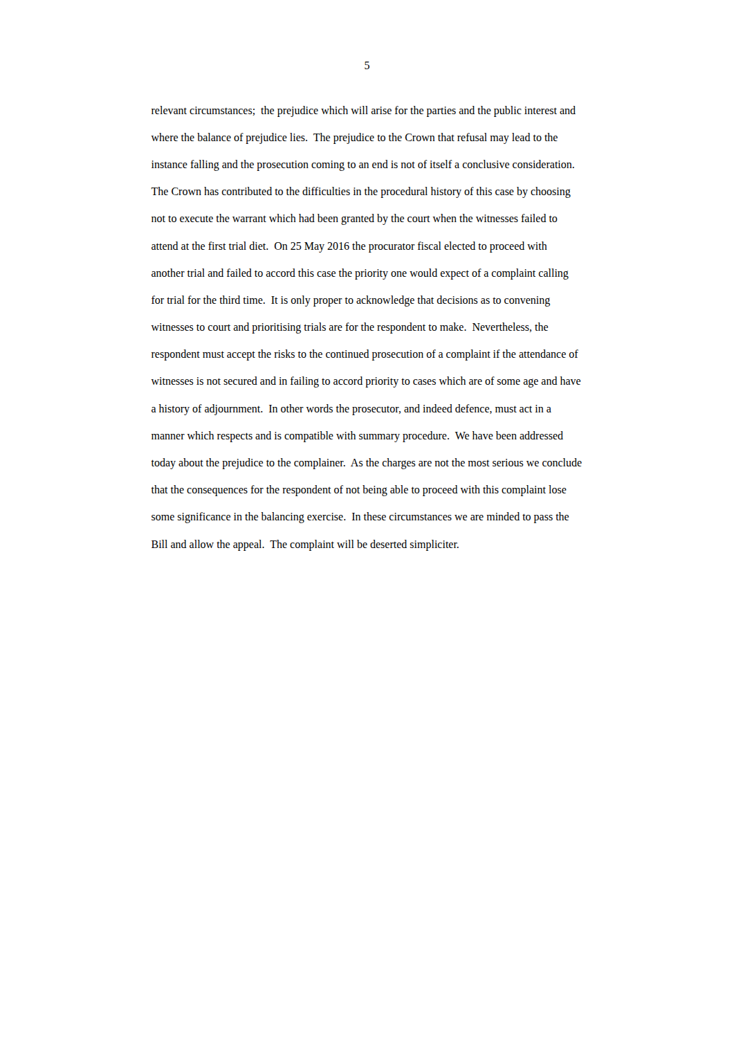5
relevant circumstances; the prejudice which will arise for the parties and the public interest and where the balance of prejudice lies. The prejudice to the Crown that refusal may lead to the instance falling and the prosecution coming to an end is not of itself a conclusive consideration. The Crown has contributed to the difficulties in the procedural history of this case by choosing not to execute the warrant which had been granted by the court when the witnesses failed to attend at the first trial diet. On 25 May 2016 the procurator fiscal elected to proceed with another trial and failed to accord this case the priority one would expect of a complaint calling for trial for the third time. It is only proper to acknowledge that decisions as to convening witnesses to court and prioritising trials are for the respondent to make. Nevertheless, the respondent must accept the risks to the continued prosecution of a complaint if the attendance of witnesses is not secured and in failing to accord priority to cases which are of some age and have a history of adjournment. In other words the prosecutor, and indeed defence, must act in a manner which respects and is compatible with summary procedure. We have been addressed today about the prejudice to the complainer. As the charges are not the most serious we conclude that the consequences for the respondent of not being able to proceed with this complaint lose some significance in the balancing exercise. In these circumstances we are minded to pass the Bill and allow the appeal. The complaint will be deserted simpliciter.